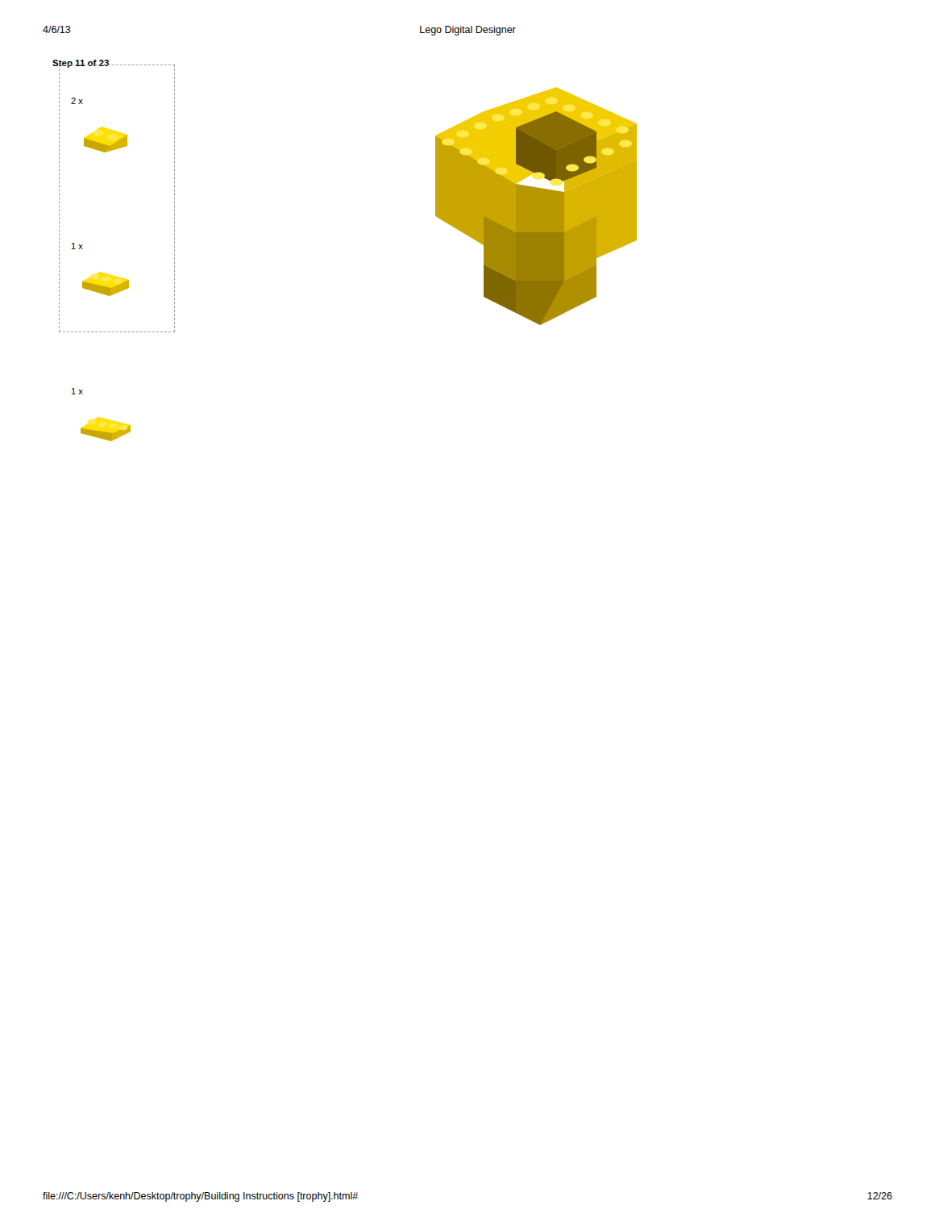4/6/13
Lego Digital Designer
Step 11 of 23
2 x
1 x
1 x
file:///C:/Users/kenh/Desktop/trophy/Building Instructions [trophy].html#
12/26